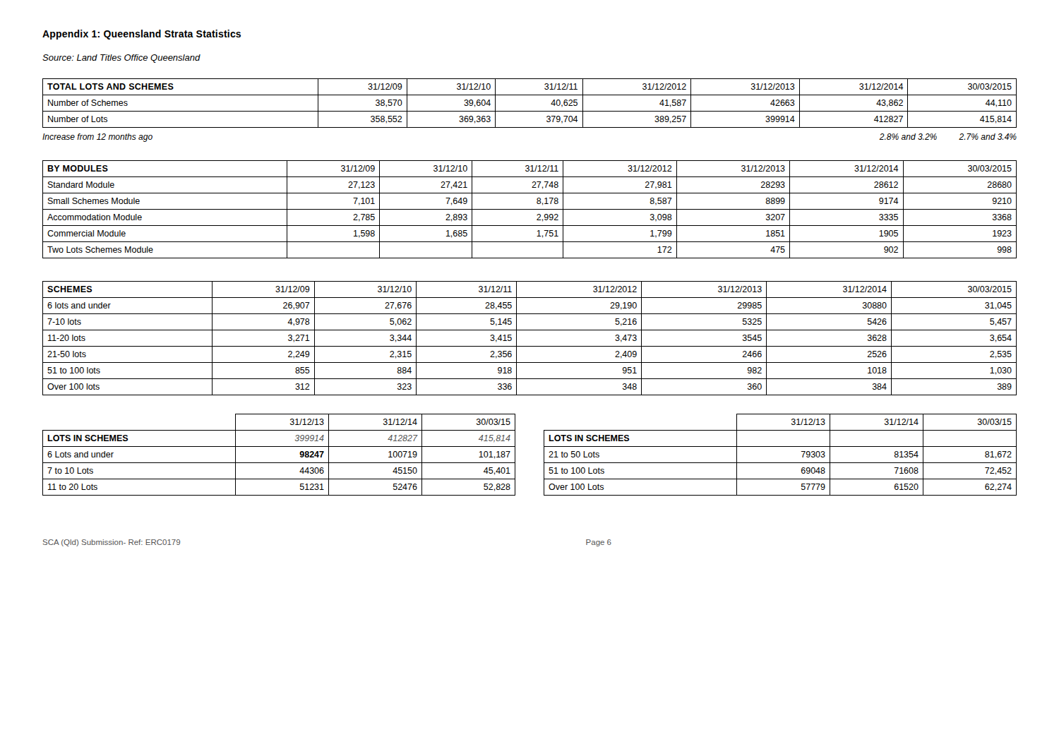Appendix 1: Queensland Strata Statistics
Source: Land Titles Office Queensland
| TOTAL LOTS AND SCHEMES | 31/12/09 | 31/12/10 | 31/12/11 | 31/12/2012 | 31/12/2013 | 31/12/2014 | 30/03/2015 |
| --- | --- | --- | --- | --- | --- | --- | --- |
| Number of Schemes | 38,570 | 39,604 | 40,625 | 41,587 | 42663 | 43,862 | 44,110 |
| Number of Lots | 358,552 | 369,363 | 379,704 | 389,257 | 399914 | 412827 | 415,814 |
Increase from 12 months ago
2.8% and 3.2% 2.7% and 3.4%
| BY MODULES | 31/12/09 | 31/12/10 | 31/12/11 | 31/12/2012 | 31/12/2013 | 31/12/2014 | 30/03/2015 |
| --- | --- | --- | --- | --- | --- | --- | --- |
| Standard Module | 27,123 | 27,421 | 27,748 | 27,981 | 28293 | 28612 | 28680 |
| Small Schemes Module | 7,101 | 7,649 | 8,178 | 8,587 | 8899 | 9174 | 9210 |
| Accommodation Module | 2,785 | 2,893 | 2,992 | 3,098 | 3207 | 3335 | 3368 |
| Commercial Module | 1,598 | 1,685 | 1,751 | 1,799 | 1851 | 1905 | 1923 |
| Two Lots Schemes Module | | | | 172 | 475 | 902 | 998 |
| SCHEMES | 31/12/09 | 31/12/10 | 31/12/11 | 31/12/2012 | 31/12/2013 | 31/12/2014 | 30/03/2015 |
| --- | --- | --- | --- | --- | --- | --- | --- |
| 6 lots and under | 26,907 | 27,676 | 28,455 | 29,190 | 29985 | 30880 | 31,045 |
| 7-10 lots | 4,978 | 5,062 | 5,145 | 5,216 | 5325 | 5426 | 5,457 |
| 11-20 lots | 3,271 | 3,344 | 3,415 | 3,473 | 3545 | 3628 | 3,654 |
| 21-50 lots | 2,249 | 2,315 | 2,356 | 2,409 | 2466 | 2526 | 2,535 |
| 51 to 100 lots | 855 | 884 | 918 | 951 | 982 | 1018 | 1,030 |
| Over 100 lots | 312 | 323 | 336 | 348 | 360 | 384 | 389 |
| | 31/12/13 | 31/12/14 | 30/03/15 |
| --- | --- | --- | --- |
| LOTS IN SCHEMES | 399914 | 412827 | 415,814 |
| 6 Lots and under | 98247 | 100719 | 101,187 |
| 7 to 10 Lots | 44306 | 45150 | 45,401 |
| 11 to 20 Lots | 51231 | 52476 | 52,828 |
| | 31/12/13 | 31/12/14 | 30/03/15 |
| --- | --- | --- | --- |
| LOTS IN SCHEMES | | | |
| 21 to 50 Lots | 79303 | 81354 | 81,672 |
| 51 to 100 Lots | 69048 | 71608 | 72,452 |
| Over 100 Lots | 57779 | 61520 | 62,274 |
SCA (Qld) Submission- Ref: ERC0179
Page 6